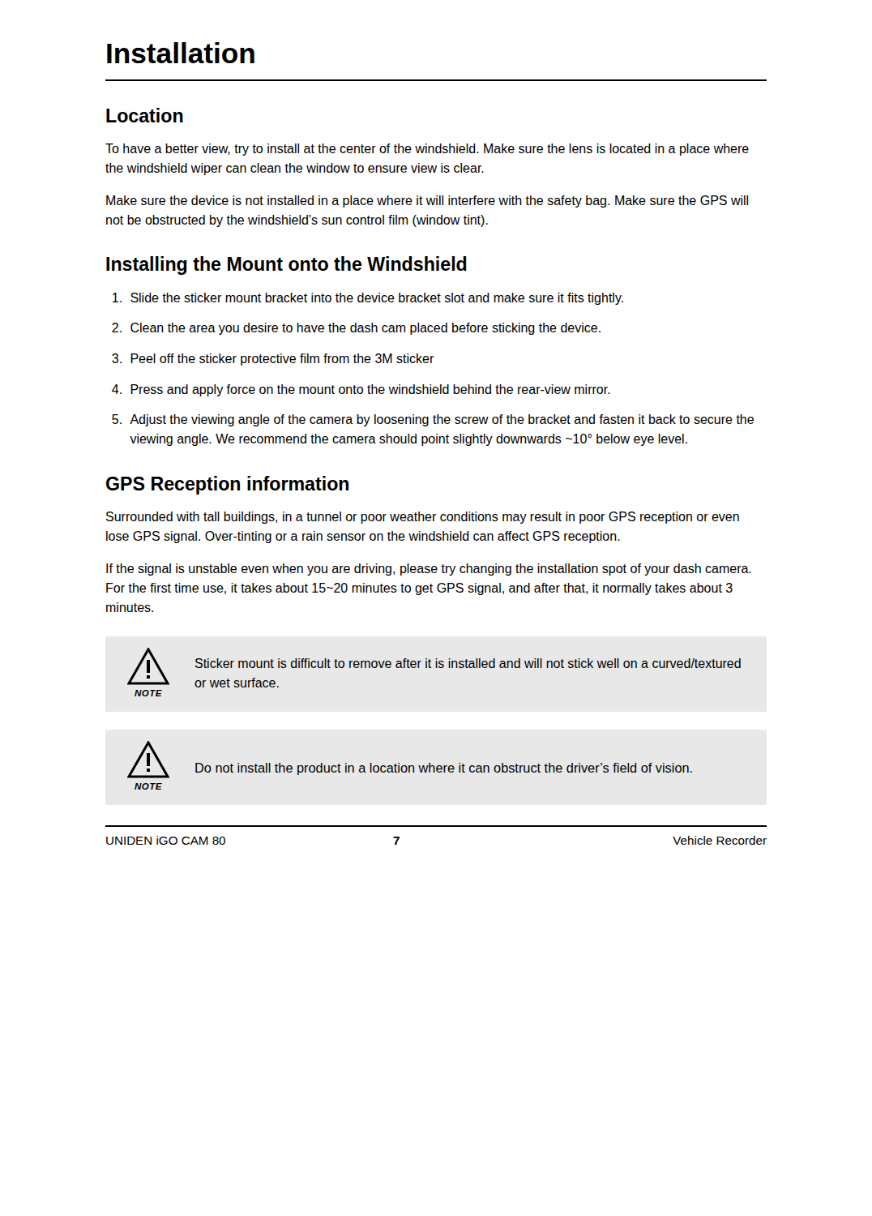Installation
Location
To have a better view, try to install at the center of the windshield. Make sure the lens is located in a place where the windshield wiper can clean the window to ensure view is clear.
Make sure the device is not installed in a place where it will interfere with the safety bag. Make sure the GPS will not be obstructed by the windshield’s sun control film (window tint).
Installing the Mount onto the Windshield
Slide the sticker mount bracket into the device bracket slot and make sure it fits tightly.
Clean the area you desire to have the dash cam placed before sticking the device.
Peel off the sticker protective film from the 3M sticker
Press and apply force on the mount onto the windshield behind the rear-view mirror.
Adjust the viewing angle of the camera by loosening the screw of the bracket and fasten it back to secure the viewing angle. We recommend the camera should point slightly downwards ~10° below eye level.
GPS Reception information
Surrounded with tall buildings, in a tunnel or poor weather conditions may result in poor GPS reception or even lose GPS signal. Over-tinting or a rain sensor on the windshield can affect GPS reception.
If the signal is unstable even when you are driving, please try changing the installation spot of your dash camera. For the first time use, it takes about 15~20 minutes to get GPS signal, and after that, it normally takes about 3 minutes.
NOTE
Sticker mount is difficult to remove after it is installed and will not stick well on a curved/textured or wet surface.
NOTE
Do not install the product in a location where it can obstruct the driver’s field of vision.
UNIDEN iGO CAM 80 7 Vehicle Recorder